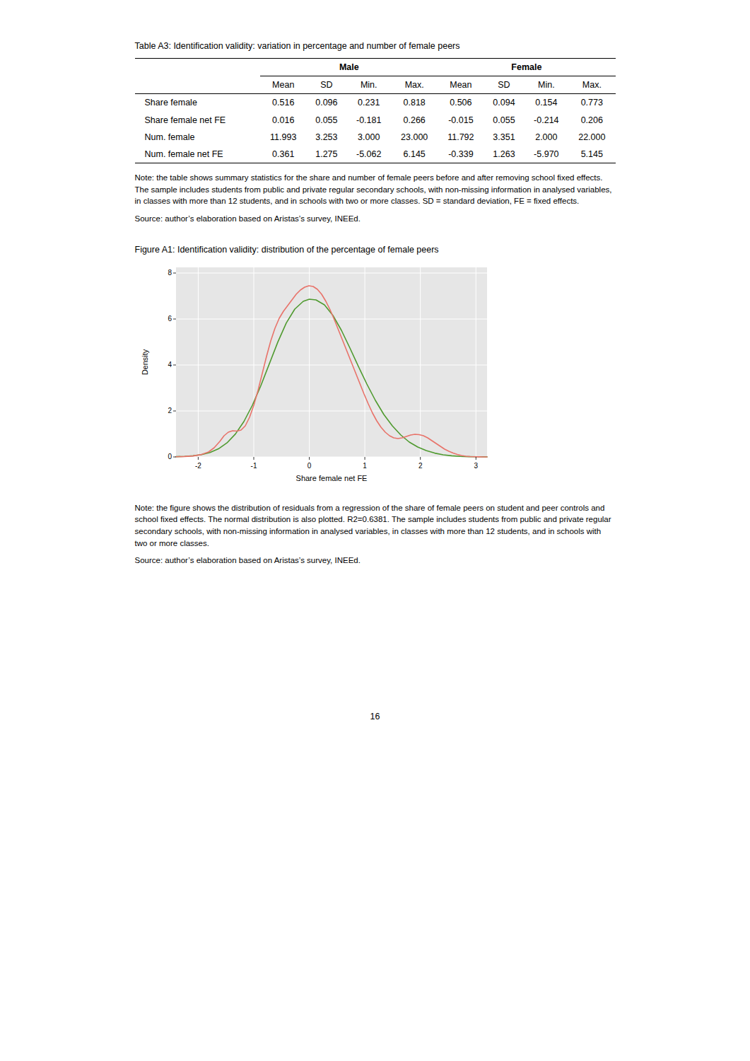Table A3: Identification validity: variation in percentage and number of female peers
| | Male | Female |
| --- | --- | --- |
| | Mean | SD | Min. | Max. | Mean | SD | Min. | Max. |
| Share female | 0.516 | 0.096 | 0.231 | 0.818 | 0.506 | 0.094 | 0.154 | 0.773 |
| Share female net FE | 0.016 | 0.055 | -0.181 | 0.266 | -0.015 | 0.055 | -0.214 | 0.206 |
| Num. female | 11.993 | 3.253 | 3.000 | 23.000 | 11.792 | 3.351 | 2.000 | 22.000 |
| Num. female net FE | 0.361 | 1.275 | -5.062 | 6.145 | -0.339 | 1.263 | -5.970 | 5.145 |
Note: the table shows summary statistics for the share and number of female peers before and after removing school fixed effects. The sample includes students from public and private regular secondary schools, with non-missing information in analysed variables, in classes with more than 12 students, and in schools with two or more classes. SD = standard deviation, FE = fixed effects.
Source: author’s elaboration based on Aristas’s survey, INEEd.
Figure A1: Identification validity: distribution of the percentage of female peers
0 2 4 6 8 -2 -1 0 1 2 3 Share female net FE Density
Note: the figure shows the distribution of residuals from a regression of the share of female peers on student and peer controls and school fixed effects. The normal distribution is also plotted. R2=0.6381. The sample includes students from public and private regular secondary schools, with non-missing information in analysed variables, in classes with more than 12 students, and in schools with two or more classes.
Source: author’s elaboration based on Aristas’s survey, INEEd.
16